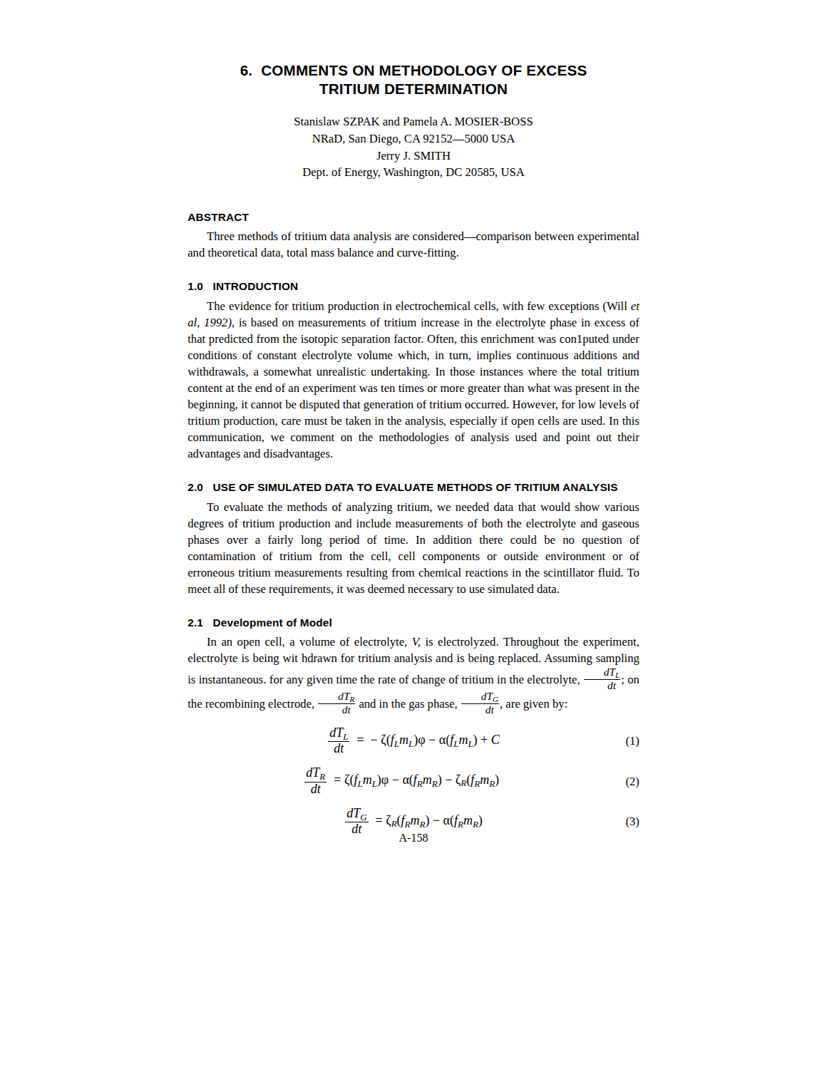6. COMMENTS ON METHODOLOGY OF EXCESS
TRITIUM DETERMINATION
Stanislaw SZPAK and Pamela A. MOSIER-BOSS
NRaD, San Diego, CA 92152—5000 USA
Jerry J. SMITH
Dept. of Energy, Washington, DC 20585, USA
ABSTRACT
Three methods of tritium data analysis are considered—comparison between experimental and theoretical data, total mass balance and curve-fitting.
1.0 INTRODUCTION
The evidence for tritium production in electrochemical cells, with few exceptions (Will et al, 1992), is based on measurements of tritium increase in the electrolyte phase in excess of that predicted from the isotopic separation factor. Often, this enrichment was con1puted under conditions of constant electrolyte volume which, in turn, implies continuous additions and withdrawals, a somewhat unrealistic undertaking. In those instances where the total tritium content at the end of an experiment was ten times or more greater than what was present in the beginning, it cannot be disputed that generation of tritium occurred. However, for low levels of tritium production, care must be taken in the analysis, especially if open cells are used. In this communication, we comment on the methodologies of analysis used and point out their advantages and disadvantages.
2.0 USE OF SIMULATED DATA TO EVALUATE METHODS OF TRITIUM ANALYSIS
To evaluate the methods of analyzing tritium, we needed data that would show various degrees of tritium production and include measurements of both the electrolyte and gaseous phases over a fairly long period of time. In addition there could be no question of contamination of tritium from the cell, cell components or outside environment or of erroneous tritium measurements resulting from chemical reactions in the scintillator fluid. To meet all of these requirements, it was deemed necessary to use simulated data.
2.1 Development of Model
In an open cell, a volume of electrolyte, V, is electrolyzed. Throughout the experiment, electrolyte is being wit hdrawn for tritium analysis and is being replaced. Assuming sampling is instantaneous. for any given time the rate of change of tritium in the electrolyte, dTL dt; on the recombining electrode, dTR dt and in the gas phase, dTG dt, are given by:
dTL dt = − ζ(fLmL)φ − α(fLmL) + C
(1)
dTR dt = ζ(fLmL)φ − α(fRmR) − ζR(fRmR)
(2)
dTG dt = ζR(fRmR) − α(fRmR)
(3)
A-158